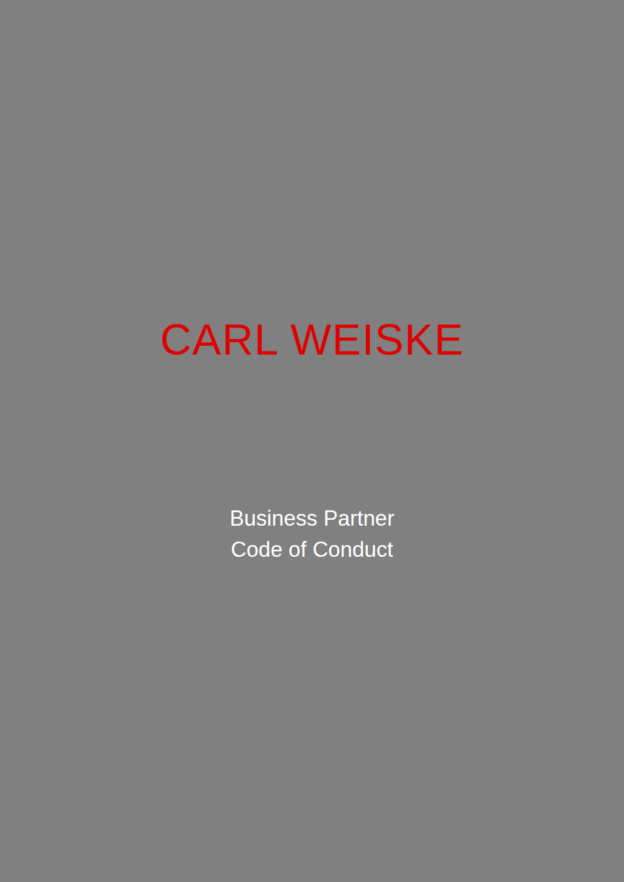CARL WEISKE
Business Partner Code of Conduct